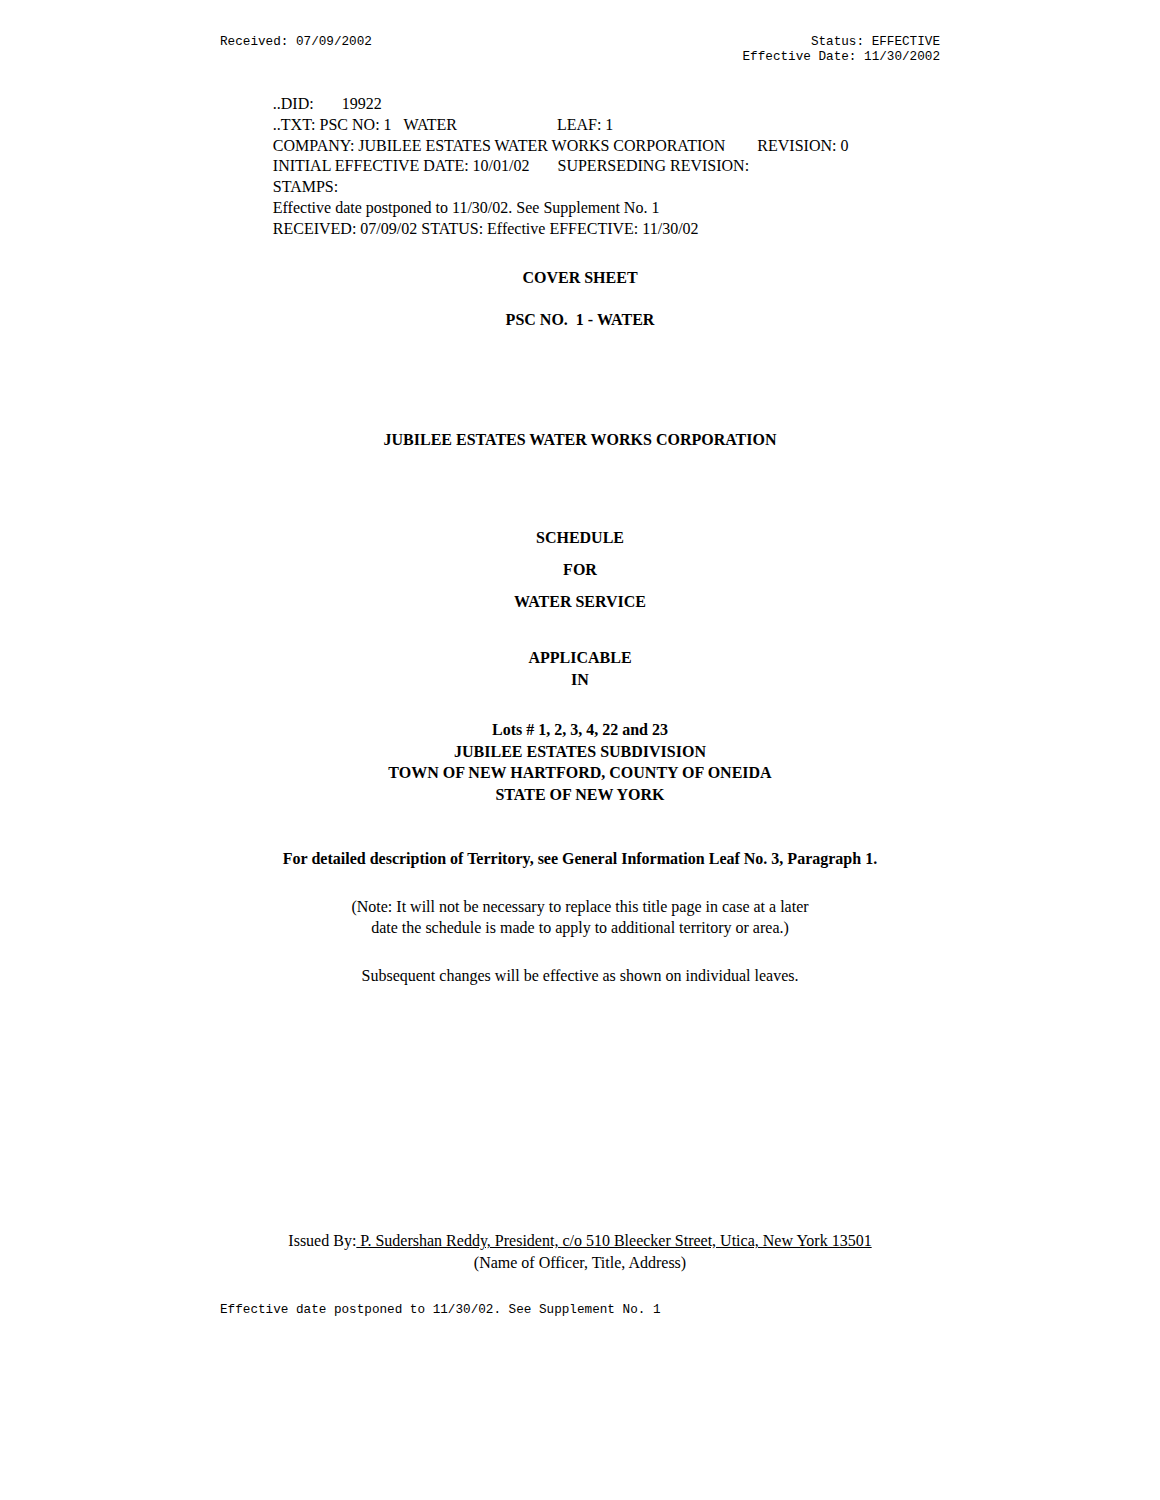Received: 07/09/2002
Status: EFFECTIVE Effective Date: 11/30/2002
..DID: 19922
..TXT: PSC NO: 1 WATER LEAF: 1
COMPANY: JUBILEE ESTATES WATER WORKS CORPORATION REVISION: 0
INITIAL EFFECTIVE DATE: 10/01/02 SUPERSEDING REVISION:
STAMPS:
Effective date postponed to 11/30/02. See Supplement No. 1
RECEIVED: 07/09/02 STATUS: Effective EFFECTIVE: 11/30/02
COVER SHEET
PSC NO. 1 - WATER
JUBILEE ESTATES WATER WORKS CORPORATION
SCHEDULE
FOR
WATER SERVICE
APPLICABLE
IN
Lots # 1, 2, 3, 4, 22 and 23
JUBILEE ESTATES SUBDIVISION
TOWN OF NEW HARTFORD, COUNTY OF ONEIDA
STATE OF NEW YORK
For detailed description of Territory, see General Information Leaf No. 3, Paragraph 1.
(Note: It will not be necessary to replace this title page in case at a later
date the schedule is made to apply to additional territory or area.)
Subsequent changes will be effective as shown on individual leaves.
Issued By: P. Sudershan Reddy, President, c/o 510 Bleecker Street, Utica, New York 13501
(Name of Officer, Title, Address)
Effective date postponed to 11/30/02. See Supplement No. 1